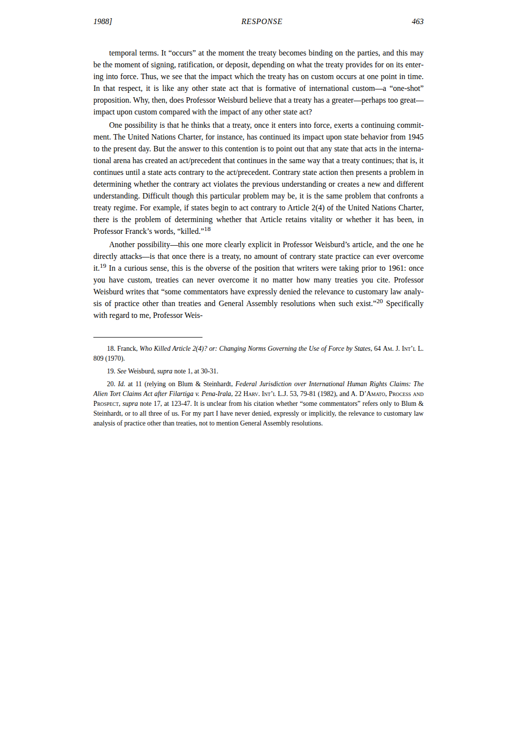1988] Response 463
temporal terms. It “occurs” at the moment the treaty becomes binding on the parties, and this may be the moment of signing, ratification, or deposit, depending on what the treaty provides for on its entering into force. Thus, we see that the impact which the treaty has on custom occurs at one point in time. In that respect, it is like any other state act that is formative of international custom—a “one-shot” proposition. Why, then, does Professor Weisburd believe that a treaty has a greater—perhaps too great—impact upon custom compared with the impact of any other state act?
One possibility is that he thinks that a treaty, once it enters into force, exerts a continuing commitment. The United Nations Charter, for instance, has continued its impact upon state behavior from 1945 to the present day. But the answer to this contention is to point out that any state that acts in the international arena has created an act/precedent that continues in the same way that a treaty continues; that is, it continues until a state acts contrary to the act/precedent. Contrary state action then presents a problem in determining whether the contrary act violates the previous understanding or creates a new and different understanding. Difficult though this particular problem may be, it is the same problem that confronts a treaty regime. For example, if states begin to act contrary to Article 2(4) of the United Nations Charter, there is the problem of determining whether that Article retains vitality or whether it has been, in Professor Franck’s words, “killed.”18
Another possibility—this one more clearly explicit in Professor Weisburd’s article, and the one he directly attacks—is that once there is a treaty, no amount of contrary state practice can ever overcome it.19 In a curious sense, this is the obverse of the position that writers were taking prior to 1961: once you have custom, treaties can never overcome it no matter how many treaties you cite. Professor Weisburd writes that “some commentators have expressly denied the relevance to customary law analysis of practice other than treaties and General Assembly resolutions when such exist.”20 Specifically with regard to me, Professor Weis-
18. Franck, Who Killed Article 2(4)? or: Changing Norms Governing the Use of Force by States, 64 Am. J. Int’l L. 809 (1970).
19. See Weisburd, supra note 1, at 30-31.
20. Id. at 11 (relying on Blum & Steinhardt, Federal Jurisdiction over International Human Rights Claims: The Alien Tort Claims Act after Filartiga v. Pena-Irala, 22 Harv. Int’l L.J. 53, 79-81 (1982), and A. D’Amato, Process and Prospect, supra note 17, at 123-47. It is unclear from his citation whether “some commentators” refers only to Blum & Steinhardt, or to all three of us. For my part I have never denied, expressly or implicitly, the relevance to customary law analysis of practice other than treaties, not to mention General Assembly resolutions.